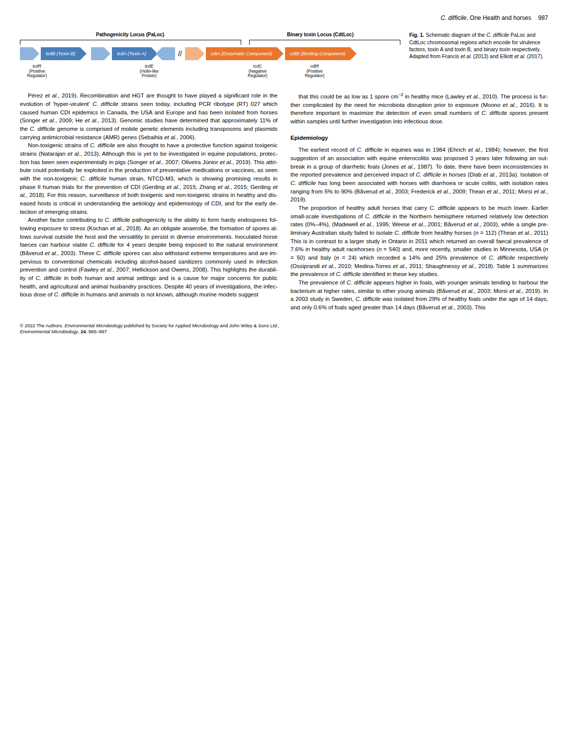C. difficile, One Health and horses987
Pathogenicity Locus (PaLoc)
Binary toxin Locus (CdtLoc)
tcdB (Toxin B)
tcdA (Toxin A)
//
cdtA (Enzymatic Component)
cdtB (Binding Component)
tcdR
(Positive
Regulator)
tcdE
(Holin-like
Protein)
tcdC
(Negative
Regulator)
cdtR
(Positive
Regulator)
Fig. 1. Schematic diagram of the C. difficile PaLoc and CdtLoc chromosomal regions which encode for virulence factors, toxin A and toxin B, and binary toxin respectively. Adapted from Francis et al. (2013) and Elliott et al. (2017).
Pérez et al., 2019). Recombination and HGT are thought to have played a significant role in the evolution of 'hyper-virulent' C. difficile strains seen today, including PCR ribotype (RT) 027 which caused human CDI epidemics in Canada, the USA and Europe and has been isolated from horses (Songer et al., 2009; He et al., 2013). Genomic studies have determined that approximately 11% of the C. difficile genome is comprised of mobile genetic elements including transposons and plasmids carrying antimicrobial resistance (AMR) genes (Sebaihia et al., 2006).
Non-toxigenic strains of C. difficile are also thought to have a protective function against toxigenic strains (Natarajan et al., 2013). Although this is yet to be investigated in equine populations, protection has been seen experimentally in pigs (Songer et al., 2007; Oliveira Júnior et al., 2019). This attribute could potentially be exploited in the production of preventative medications or vaccines, as seen with the non-toxigenic C. difficile human strain, NTCD-M3, which is showing promising results in phase II human trials for the prevention of CDI (Gerding et al., 2015; Zhang et al., 2015; Gerding et al., 2018). For this reason, surveillance of both toxigenic and non-toxigenic strains in healthy and diseased hosts is critical in understanding the aetiology and epidemiology of CDI, and for the early detection of emerging strains.
Another factor contributing to C. difficile pathogenicity is the ability to form hardy endospores following exposure to stress (Kochan et al., 2018). As an obligate anaerobe, the formation of spores allows survival outside the host and the versatility to persist in diverse environments. Inoculated horse faeces can harbour viable C. difficile for 4 years despite being exposed to the natural environment (Båverud et al., 2003). These C. difficile spores can also withstand extreme temperatures and are impervious to conventional chemicals including alcohol-based sanitizers commonly used in infection prevention and control (Fawley et al., 2007; Hellickson and Owens, 2008). This highlights the durability of C. difficile in both human and animal settings and is a cause for major concerns for public health, and agricultural and animal husbandry practices. Despite 40 years of investigations, the infectious dose of C. difficile in humans and animals is not known, although murine models suggest
that this could be as low as 1 spore cm−2 in healthy mice (Lawley et al., 2010). The process is further complicated by the need for microbiota disruption prior to exposure (Moono et al., 2016). It is therefore important to maximize the detection of even small numbers of C. difficile spores present within samples until further investigation into infectious dose.
Epidemiology
The earliest record of C. difficile in equines was in 1984 (Ehrich et al., 1984); however, the first suggestion of an association with equine enterocolitis was proposed 3 years later following an outbreak in a group of diarrhetic foals (Jones et al., 1987). To date, there have been inconsistencies in the reported prevalence and perceived impact of C. difficile in horses (Diab et al., 2013a). Isolation of C. difficile has long been associated with horses with diarrhoea or acute colitis, with isolation rates ranging from 5% to 90% (Båverud et al., 2003; Frederick et al., 2009; Thean et al., 2011; Morsi et al., 2019).
The proportion of healthy adult horses that carry C. difficile appears to be much lower. Earlier small-scale investigations of C. difficile in the Northern hemisphere returned relatively low detection rates (0%–4%), (Madewell et al., 1995; Weese et al., 2001; Båverud et al., 2003), while a single preliminary Australian study failed to isolate C. difficile from healthy horses (n = 112) (Thean et al., 2011) This is in contrast to a larger study in Ontario in 2011 which returned an overall faecal prevalence of 7.6% in healthy adult racehorses (n = 540) and, more recently, smaller studies in Minnesota, USA (n = 50) and Italy (n = 24) which recorded a 14% and 25% prevalence of C. difficile respectively (Ossiprandi et al., 2010; Medina-Torres et al., 2011; Shaughnessy et al., 2018). Table 1 summarizes the prevalence of C. difficile identified in these key studies.
The prevalence of C. difficile appears higher in foals, with younger animals tending to harbour the bacterium at higher rates, similar to other young animals (Båverud et al., 2003; Morsi et al., 2019). In a 2003 study in Sweden, C. difficile was isolated from 29% of healthy foals under the age of 14 days, and only 0.6% of foals aged greater than 14 days (Båverud et al., 2003). This
© 2022 The Authors. Environmental Microbiology published by Society for Applied Microbiology and John Wiley & Sons Ltd.,
Environmental Microbiology, 24, 985–997